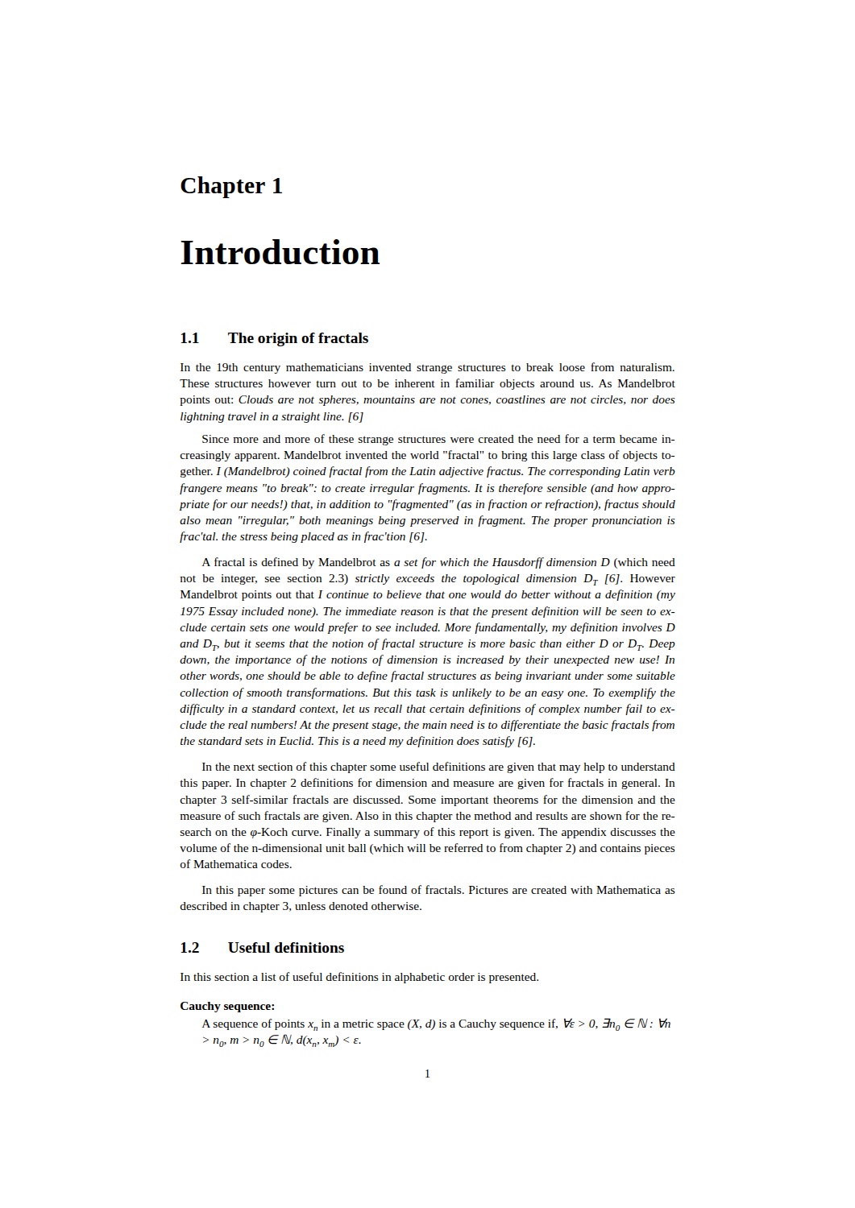Chapter 1
Introduction
1.1 The origin of fractals
In the 19th century mathematicians invented strange structures to break loose from naturalism. These structures however turn out to be inherent in familiar objects around us. As Mandelbrot points out: Clouds are not spheres, mountains are not cones, coastlines are not circles, nor does lightning travel in a straight line. [6]
Since more and more of these strange structures were created the need for a term became increasingly apparent. Mandelbrot invented the world "fractal" to bring this large class of objects together. I (Mandelbrot) coined fractal from the Latin adjective fractus. The corresponding Latin verb frangere means "to break": to create irregular fragments. It is therefore sensible (and how appropriate for our needs!) that, in addition to "fragmented" (as in fraction or refraction), fractus should also mean "irregular," both meanings being preserved in fragment. The proper pronunciation is frac'tal. the stress being placed as in frac'tion [6].
A fractal is defined by Mandelbrot as a set for which the Hausdorff dimension D (which need not be integer, see section 2.3) strictly exceeds the topological dimension DT [6]. However Mandelbrot points out that I continue to believe that one would do better without a definition (my 1975 Essay included none). The immediate reason is that the present definition will be seen to exclude certain sets one would prefer to see included. More fundamentally, my definition involves D and DT, but it seems that the notion of fractal structure is more basic than either D or DT. Deep down, the importance of the notions of dimension is increased by their unexpected new use! In other words, one should be able to define fractal structures as being invariant under some suitable collection of smooth transformations. But this task is unlikely to be an easy one. To exemplify the difficulty in a standard context, let us recall that certain definitions of complex number fail to exclude the real numbers! At the present stage, the main need is to differentiate the basic fractals from the standard sets in Euclid. This is a need my definition does satisfy [6].
In the next section of this chapter some useful definitions are given that may help to understand this paper. In chapter 2 definitions for dimension and measure are given for fractals in general. In chapter 3 self-similar fractals are discussed. Some important theorems for the dimension and the measure of such fractals are given. Also in this chapter the method and results are shown for the research on the φ-Koch curve. Finally a summary of this report is given. The appendix discusses the volume of the n-dimensional unit ball (which will be referred to from chapter 2) and contains pieces of Mathematica codes.
In this paper some pictures can be found of fractals. Pictures are created with Mathematica as described in chapter 3, unless denoted otherwise.
1.2 Useful definitions
In this section a list of useful definitions in alphabetic order is presented.
Cauchy sequence:
A sequence of points xn in a metric space (X, d) is a Cauchy sequence if, ∀ε > 0, ∃n0 ∈ ℕ : ∀n > n0, m > n0 ∈ ℕ, d(xn, xm) < ε.
1